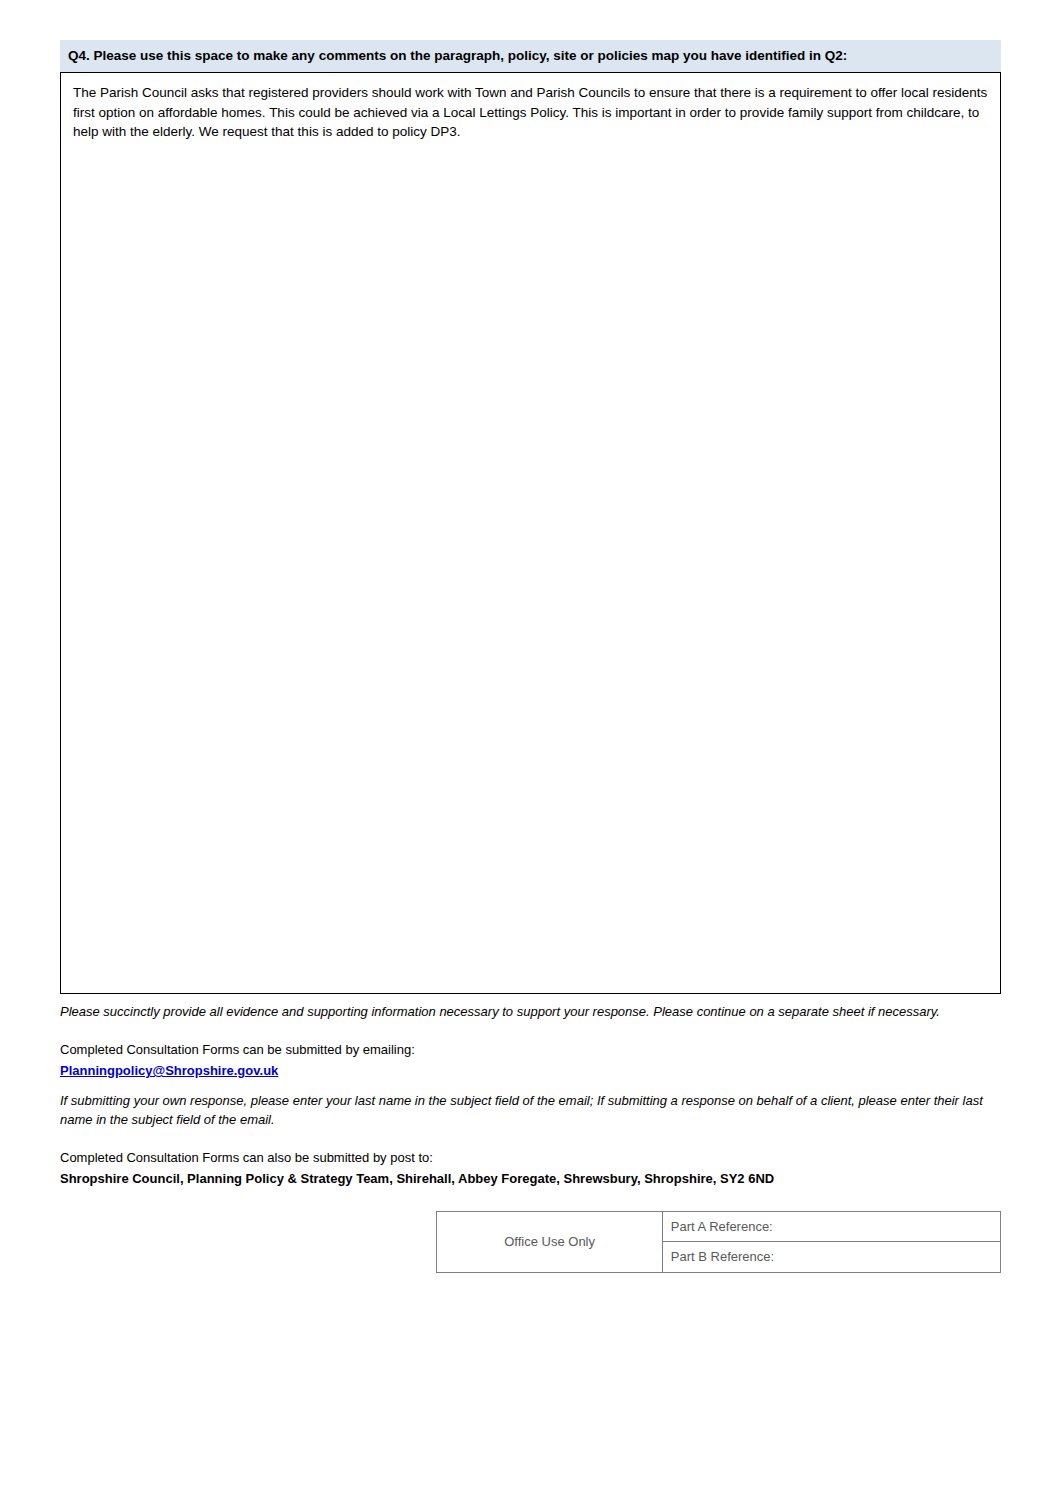Q4. Please use this space to make any comments on the paragraph, policy, site or policies map you have identified in Q2:
The Parish Council asks that registered providers should work with Town and Parish Councils to ensure that there is a requirement to offer local residents first option on affordable homes. This could be achieved via a Local Lettings Policy. This is important in order to provide family support from childcare, to help with the elderly. We request that this is added to policy DP3.
Please succinctly provide all evidence and supporting information necessary to support your response. Please continue on a separate sheet if necessary.
Completed Consultation Forms can be submitted by emailing:
Planningpolicy@Shropshire.gov.uk
If submitting your own response, please enter your last name in the subject field of the email; If submitting a response on behalf of a client, please enter their last name in the subject field of the email.
Completed Consultation Forms can also be submitted by post to:
Shropshire Council, Planning Policy & Strategy Team, Shirehall, Abbey Foregate, Shrewsbury, Shropshire, SY2 6ND
| Office Use Only | Part A Reference: |
| Part B Reference: |